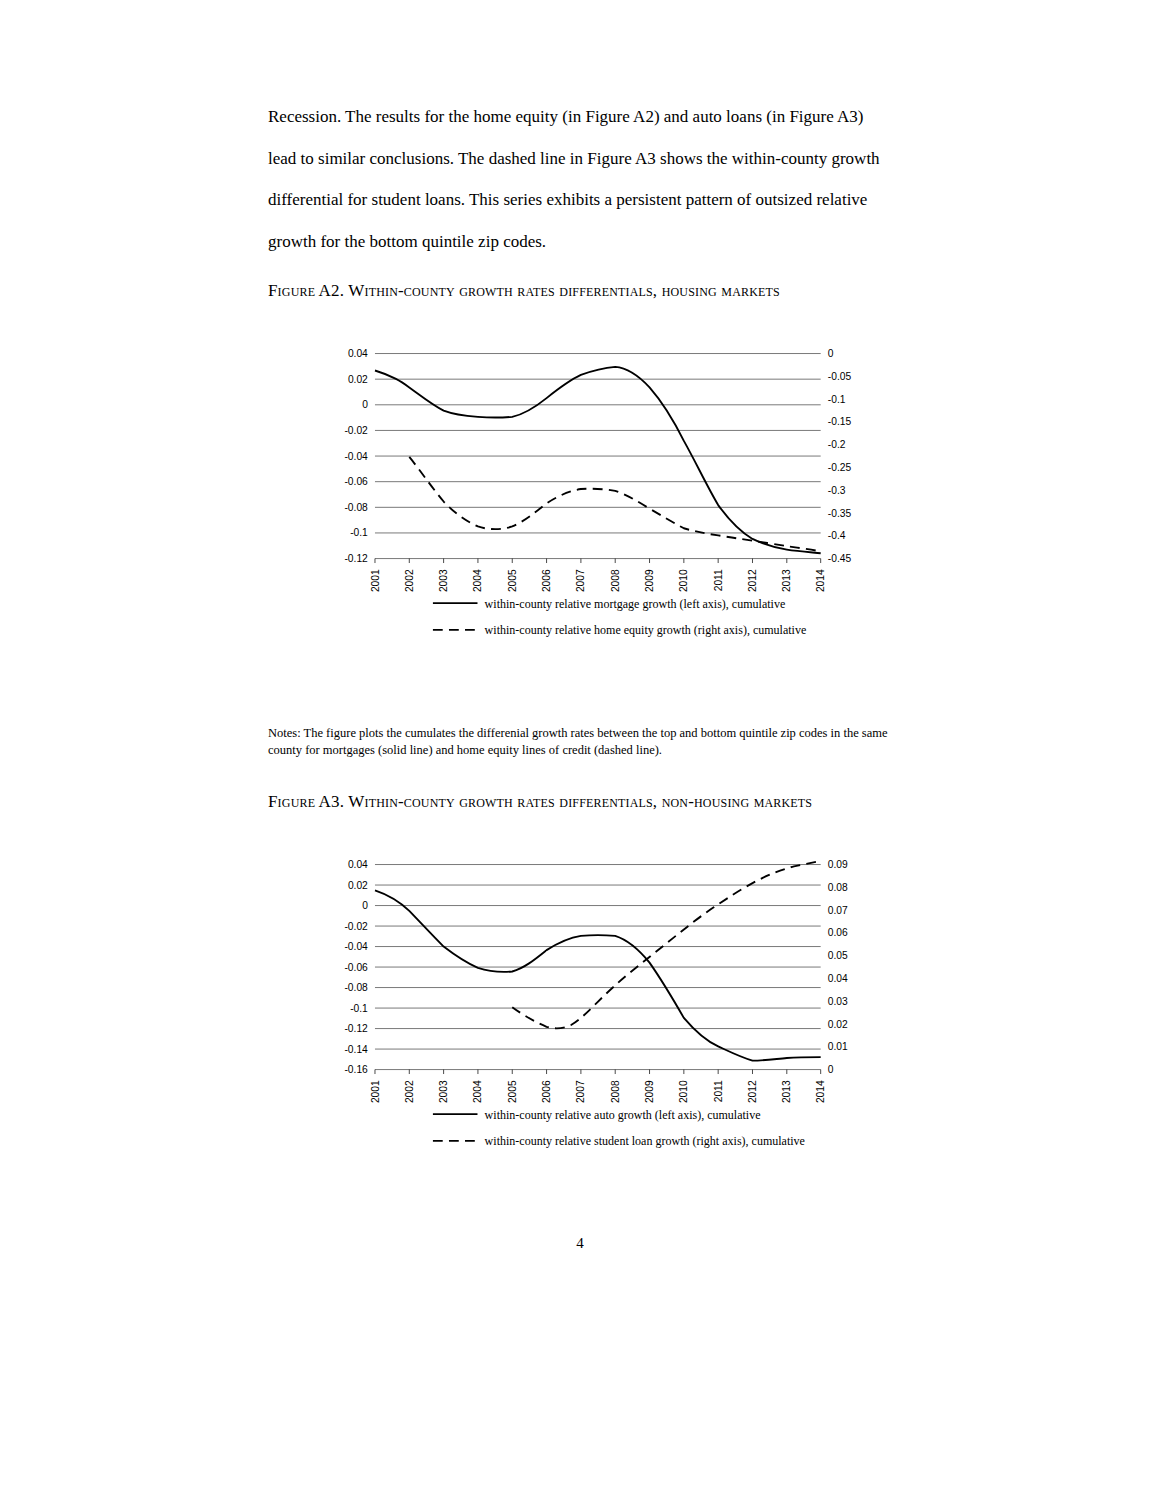Recession. The results for the home equity (in Figure A2) and auto loans (in Figure A3) lead to similar conclusions. The dashed line in Figure A3 shows the within-county growth differential for student loans. This series exhibits a persistent pattern of outsized relative growth for the bottom quintile zip codes.
Figure A2. Within-county growth rates differentials, housing markets
0.04 0.02 0 -0.02 -0.04 -0.06 -0.08 -0.1 -0.12 0 -0.05 -0.1 -0.15 -0.2 -0.25 -0.3 -0.35 -0.4 -0.45 2001 2002 2003 2004 2005 2006 2007 2008 2009 2010 2011 2012 2013 2014 within-county relative mortgage growth (left axis), cumulative within-county relative home equity growth (right axis), cumulative
Notes: The figure plots the cumulates the differenial growth rates between the top and bottom quintile zip codes in the same county for mortgages (solid line) and home equity lines of credit (dashed line).
Figure A3. Within-county growth rates differentials, non-housing markets
0.04 0.02 0 -0.02 -0.04 -0.06 -0.08 -0.1 -0.12 -0.14 -0.16 0.09 0.08 0.07 0.06 0.05 0.04 0.03 0.02 0.01 0 2001 2002 2003 2004 2005 2006 2007 2008 2009 2010 2011 2012 2013 2014 within-county relative auto growth (left axis), cumulative within-county relative student loan growth (right axis), cumulative
4